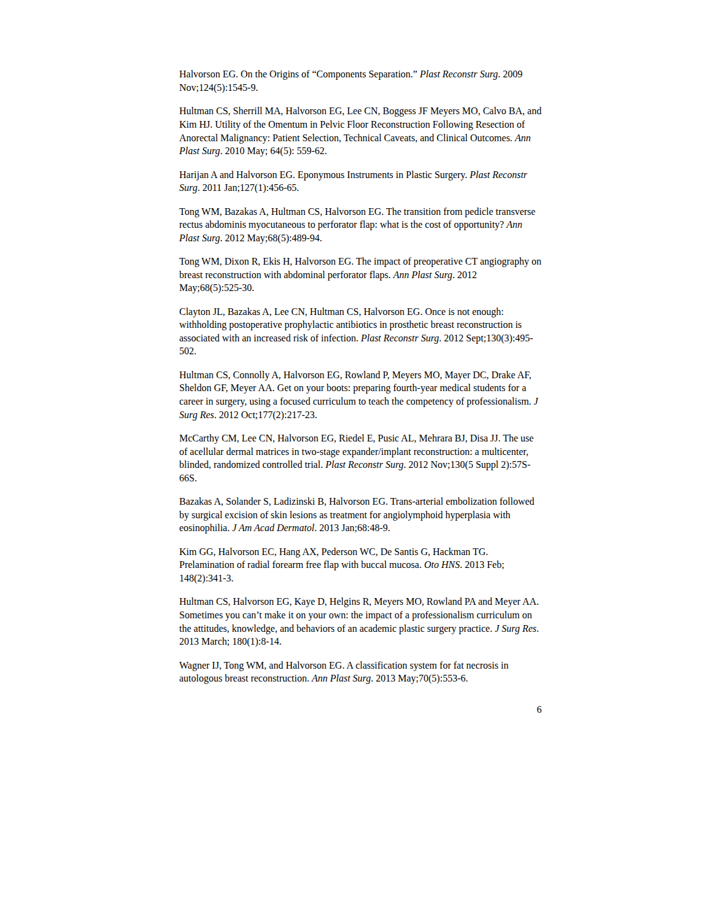Halvorson EG. On the Origins of “Components Separation.” Plast Reconstr Surg. 2009 Nov;124(5):1545-9.
Hultman CS, Sherrill MA, Halvorson EG, Lee CN, Boggess JF Meyers MO, Calvo BA, and Kim HJ. Utility of the Omentum in Pelvic Floor Reconstruction Following Resection of Anorectal Malignancy: Patient Selection, Technical Caveats, and Clinical Outcomes. Ann Plast Surg. 2010 May; 64(5): 559-62.
Harijan A and Halvorson EG. Eponymous Instruments in Plastic Surgery. Plast Reconstr Surg. 2011 Jan;127(1):456-65.
Tong WM, Bazakas A, Hultman CS, Halvorson EG. The transition from pedicle transverse rectus abdominis myocutaneous to perforator flap: what is the cost of opportunity? Ann Plast Surg. 2012 May;68(5):489-94.
Tong WM, Dixon R, Ekis H, Halvorson EG. The impact of preoperative CT angiography on breast reconstruction with abdominal perforator flaps. Ann Plast Surg. 2012 May;68(5):525-30.
Clayton JL, Bazakas A, Lee CN, Hultman CS, Halvorson EG. Once is not enough: withholding postoperative prophylactic antibiotics in prosthetic breast reconstruction is associated with an increased risk of infection. Plast Reconstr Surg. 2012 Sept;130(3):495-502.
Hultman CS, Connolly A, Halvorson EG, Rowland P, Meyers MO, Mayer DC, Drake AF, Sheldon GF, Meyer AA. Get on your boots: preparing fourth-year medical students for a career in surgery, using a focused curriculum to teach the competency of professionalism. J Surg Res. 2012 Oct;177(2):217-23.
McCarthy CM, Lee CN, Halvorson EG, Riedel E, Pusic AL, Mehrara BJ, Disa JJ. The use of acellular dermal matrices in two-stage expander/implant reconstruction: a multicenter, blinded, randomized controlled trial. Plast Reconstr Surg. 2012 Nov;130(5 Suppl 2):57S-66S.
Bazakas A, Solander S, Ladizinski B, Halvorson EG. Trans-arterial embolization followed by surgical excision of skin lesions as treatment for angiolymphoid hyperplasia with eosinophilia. J Am Acad Dermatol. 2013 Jan;68:48-9.
Kim GG, Halvorson EC, Hang AX, Pederson WC, De Santis G, Hackman TG. Prelamination of radial forearm free flap with buccal mucosa. Oto HNS. 2013 Feb; 148(2):341-3.
Hultman CS, Halvorson EG, Kaye D, Helgins R, Meyers MO, Rowland PA and Meyer AA. Sometimes you can’t make it on your own: the impact of a professionalism curriculum on the attitudes, knowledge, and behaviors of an academic plastic surgery practice. J Surg Res. 2013 March; 180(1):8-14.
Wagner IJ, Tong WM, and Halvorson EG. A classification system for fat necrosis in autologous breast reconstruction. Ann Plast Surg. 2013 May;70(5):553-6.
6